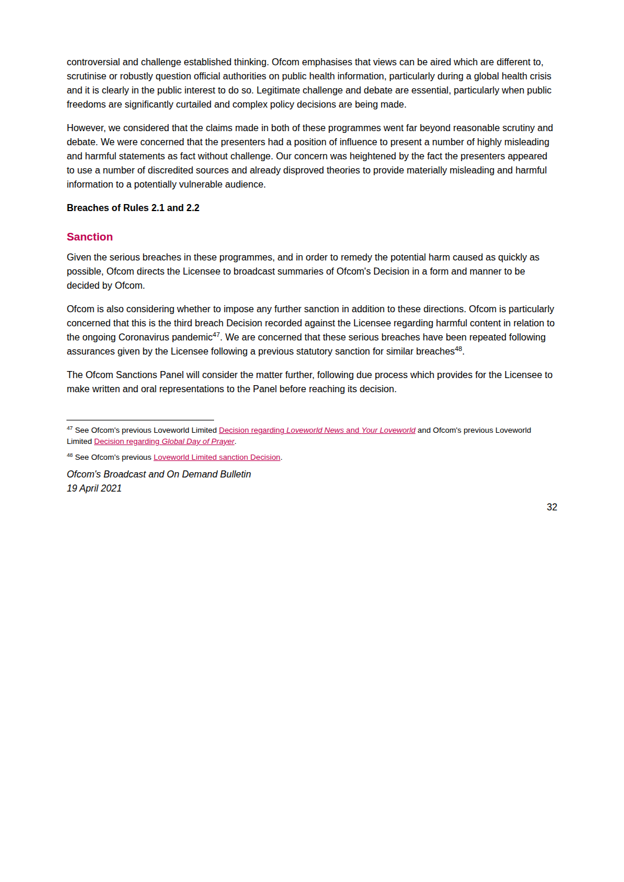controversial and challenge established thinking. Ofcom emphasises that views can be aired which are different to, scrutinise or robustly question official authorities on public health information, particularly during a global health crisis and it is clearly in the public interest to do so. Legitimate challenge and debate are essential, particularly when public freedoms are significantly curtailed and complex policy decisions are being made.
However, we considered that the claims made in both of these programmes went far beyond reasonable scrutiny and debate. We were concerned that the presenters had a position of influence to present a number of highly misleading and harmful statements as fact without challenge. Our concern was heightened by the fact the presenters appeared to use a number of discredited sources and already disproved theories to provide materially misleading and harmful information to a potentially vulnerable audience.
Breaches of Rules 2.1 and 2.2
Sanction
Given the serious breaches in these programmes, and in order to remedy the potential harm caused as quickly as possible, Ofcom directs the Licensee to broadcast summaries of Ofcom's Decision in a form and manner to be decided by Ofcom.
Ofcom is also considering whether to impose any further sanction in addition to these directions. Ofcom is particularly concerned that this is the third breach Decision recorded against the Licensee regarding harmful content in relation to the ongoing Coronavirus pandemic47. We are concerned that these serious breaches have been repeated following assurances given by the Licensee following a previous statutory sanction for similar breaches48.
The Ofcom Sanctions Panel will consider the matter further, following due process which provides for the Licensee to make written and oral representations to the Panel before reaching its decision.
47 See Ofcom's previous Loveworld Limited Decision regarding Loveworld News and Your Loveworld and Ofcom's previous Loveworld Limited Decision regarding Global Day of Prayer.
48 See Ofcom's previous Loveworld Limited sanction Decision.
Ofcom's Broadcast and On Demand Bulletin
19 April 2021
32